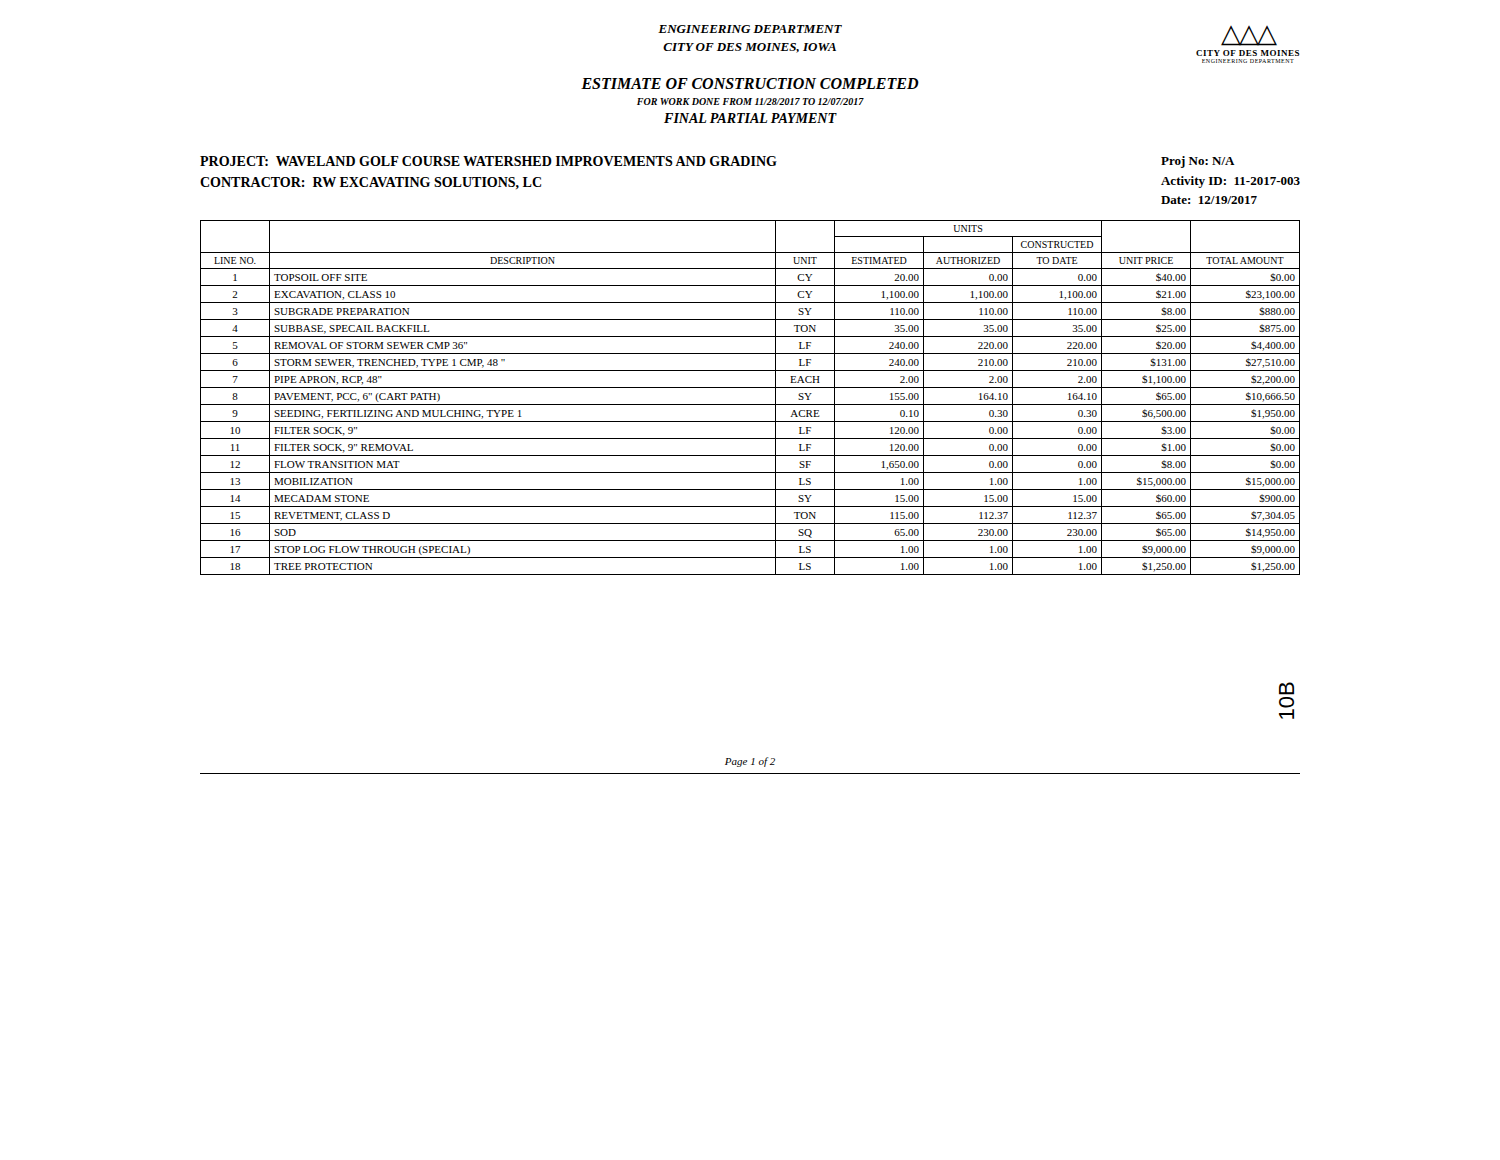△△△
CITY OF DES MOINES
ENGINEERING DEPARTMENT
ENGINEERING DEPARTMENT
CITY OF DES MOINES, IOWA
ESTIMATE OF CONSTRUCTION COMPLETED
FOR WORK DONE FROM 11/28/2017 TO 12/07/2017
FINAL PARTIAL PAYMENT
PROJECT: WAVELAND GOLF COURSE WATERSHED IMPROVEMENTS AND GRADING
CONTRACTOR: RW EXCAVATING SOLUTIONS, LC
Proj No: N/A
Activity ID: 11-2017-003
Date: 12/19/2017
| | | | UNITS | | |
| --- | --- | --- | --- | --- | --- |
| | | CONSTRUCTED |
| LINE NO. | DESCRIPTION | UNIT | ESTIMATED | AUTHORIZED | TO DATE | UNIT PRICE | TOTAL AMOUNT |
| 1 | TOPSOIL OFF SITE | CY | 20.00 | 0.00 | 0.00 | $40.00 | $0.00 |
| 2 | EXCAVATION, CLASS 10 | CY | 1,100.00 | 1,100.00 | 1,100.00 | $21.00 | $23,100.00 |
| 3 | SUBGRADE PREPARATION | SY | 110.00 | 110.00 | 110.00 | $8.00 | $880.00 |
| 4 | SUBBASE, SPECAIL BACKFILL | TON | 35.00 | 35.00 | 35.00 | $25.00 | $875.00 |
| 5 | REMOVAL OF STORM SEWER CMP 36" | LF | 240.00 | 220.00 | 220.00 | $20.00 | $4,400.00 |
| 6 | STORM SEWER, TRENCHED, TYPE 1 CMP, 48 " | LF | 240.00 | 210.00 | 210.00 | $131.00 | $27,510.00 |
| 7 | PIPE APRON, RCP, 48" | EACH | 2.00 | 2.00 | 2.00 | $1,100.00 | $2,200.00 |
| 8 | PAVEMENT, PCC, 6" (CART PATH) | SY | 155.00 | 164.10 | 164.10 | $65.00 | $10,666.50 |
| 9 | SEEDING, FERTILIZING AND MULCHING, TYPE 1 | ACRE | 0.10 | 0.30 | 0.30 | $6,500.00 | $1,950.00 |
| 10 | FILTER SOCK, 9" | LF | 120.00 | 0.00 | 0.00 | $3.00 | $0.00 |
| 11 | FILTER SOCK, 9" REMOVAL | LF | 120.00 | 0.00 | 0.00 | $1.00 | $0.00 |
| 12 | FLOW TRANSITION MAT | SF | 1,650.00 | 0.00 | 0.00 | $8.00 | $0.00 |
| 13 | MOBILIZATION | LS | 1.00 | 1.00 | 1.00 | $15,000.00 | $15,000.00 |
| 14 | MECADAM STONE | SY | 15.00 | 15.00 | 15.00 | $60.00 | $900.00 |
| 15 | REVETMENT, CLASS D | TON | 115.00 | 112.37 | 112.37 | $65.00 | $7,304.05 |
| 16 | SOD | SQ | 65.00 | 230.00 | 230.00 | $65.00 | $14,950.00 |
| 17 | STOP LOG FLOW THROUGH (SPECIAL) | LS | 1.00 | 1.00 | 1.00 | $9,000.00 | $9,000.00 |
| 18 | TREE PROTECTION | LS | 1.00 | 1.00 | 1.00 | $1,250.00 | $1,250.00 |
10B
Page 1 of 2